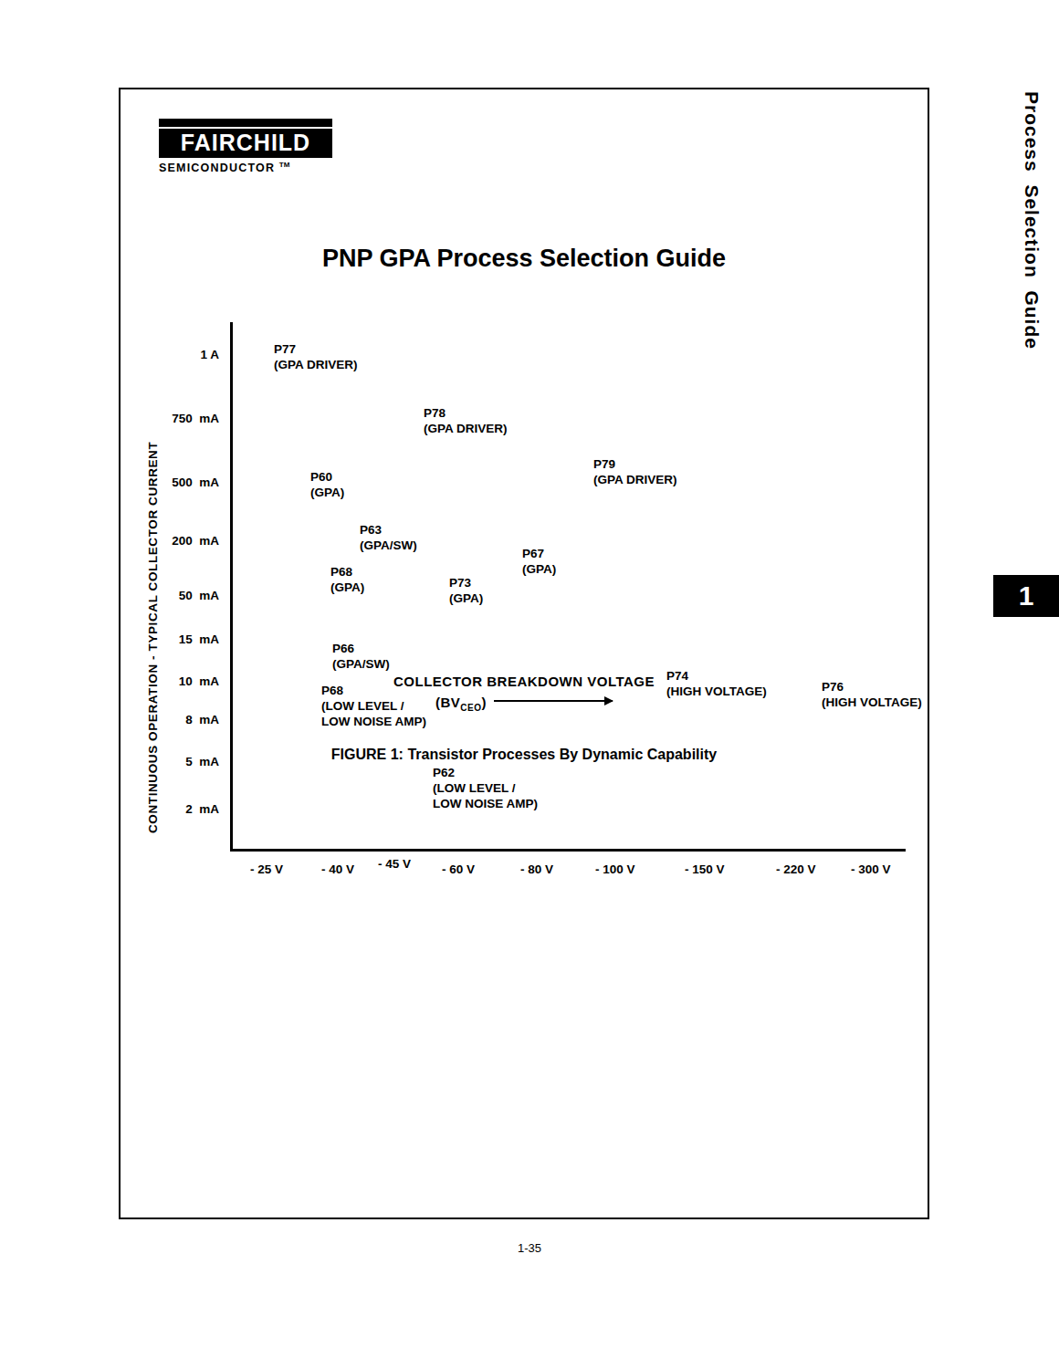Process Selection Guide
1
FAIRCHILD
SEMICONDUCTOR TM
PNP GPA Process Selection Guide
CONTINUOUS OPERATION - TYPICAL COLLECTOR CURRENT
1 A
750 mA
500 mA
200 mA
50 mA
15 mA
10 mA
8 mA
5 mA
2 mA
- 25 V
- 40 V
- 45 V
- 60 V
- 80 V
- 100 V
- 150 V
- 220 V
- 300 V
P77
(GPA DRIVER)
P78
(GPA DRIVER)
P79
(GPA DRIVER)
P60
(GPA)
P63
(GPA/SW)
P67
(GPA)
P68
(GPA)
P73
(GPA)
P66
(GPA/SW)
P74
(HIGH VOLTAGE)
P76
(HIGH VOLTAGE)
P68
(LOW LEVEL /
LOW NOISE AMP)
P62
(LOW LEVEL /
LOW NOISE AMP)
COLLECTOR BREAKDOWN VOLTAGE
(BVCEO)
FIGURE 1: Transistor Processes By Dynamic Capability
1-35